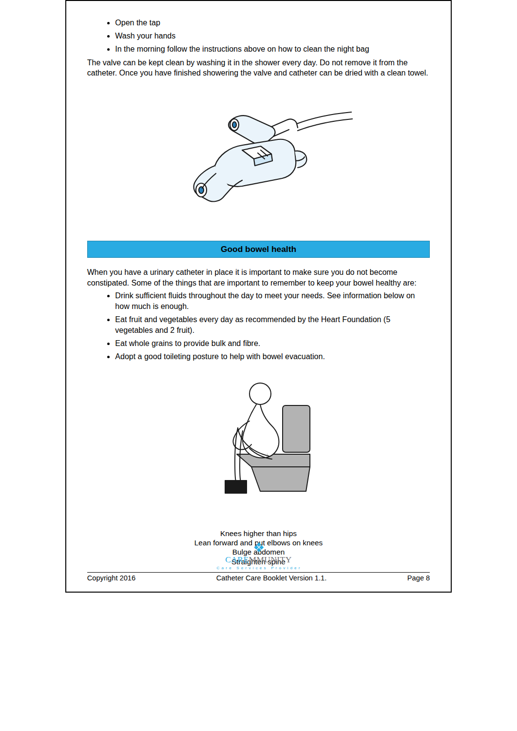Open the tap
Wash your hands
In the morning follow the instructions above on how to clean the night bag
The valve can be kept clean by washing it in the shower every day. Do not remove it from the catheter. Once you have finished showering the valve and catheter can be dried with a clean towel.
Good bowel health
When you have a urinary catheter in place it is important to make sure you do not become constipated. Some of the things that are important to remember to keep your bowel healthy are:
Drink sufficient fluids throughout the day to meet your needs. See information below on how much is enough.
Eat fruit and vegetables every day as recommended by the Heart Foundation (5 vegetables and 2 fruit).
Eat whole grains to provide bulk and fibre.
Adopt a good toileting posture to help with bowel evacuation.
Knees higher than hips
Lean forward and put elbows on knees
Bulge abdomen
Straighten spine
❖
CARE MMUNITY
C a r e S e r v i c e s P r o v i d e r
Copyright 2016 Catheter Care Booklet Version 1.1. Page 8